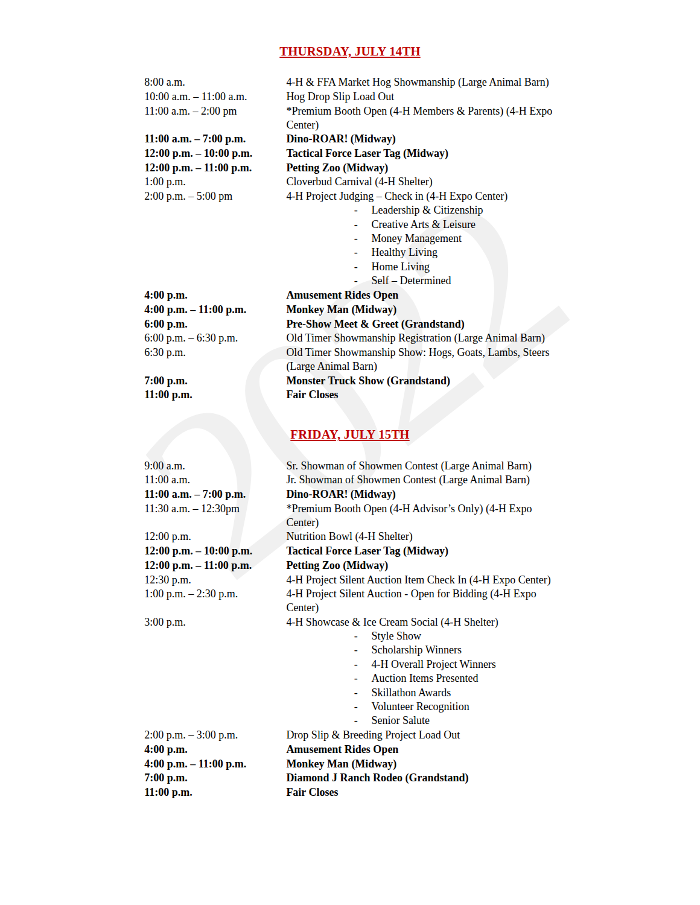2022
THURSDAY, JULY 14TH
| 8:00 a.m. | 4-H & FFA Market Hog Showmanship (Large Animal Barn) |
| 10:00 a.m. – 11:00 a.m. | Hog Drop Slip Load Out |
| 11:00 a.m. – 2:00 pm | *Premium Booth Open (4-H Members & Parents) (4-H Expo Center) |
| 11:00 a.m. – 7:00 p.m. | Dino-ROAR! (Midway) |
| 12:00 p.m. – 10:00 p.m. | Tactical Force Laser Tag (Midway) |
| 12:00 p.m. – 11:00 p.m. | Petting Zoo (Midway) |
| 1:00 p.m. | Cloverbud Carnival (4-H Shelter) |
| 2:00 p.m. – 5:00 pm | 4-H Project Judging – Check in (4-H Expo Center) Leadership & Citizenship Creative Arts & Leisure Money Management Healthy Living Home Living Self – Determined |
| 4:00 p.m. | Amusement Rides Open |
| 4:00 p.m. – 11:00 p.m. | Monkey Man (Midway) |
| 6:00 p.m. | Pre-Show Meet & Greet (Grandstand) |
| 6:00 p.m. – 6:30 p.m. | Old Timer Showmanship Registration (Large Animal Barn) |
| 6:30 p.m. | Old Timer Showmanship Show: Hogs, Goats, Lambs, Steers (Large Animal Barn) |
| 7:00 p.m. | Monster Truck Show (Grandstand) |
| 11:00 p.m. | Fair Closes |
FRIDAY, JULY 15TH
| 9:00 a.m. | Sr. Showman of Showmen Contest (Large Animal Barn) |
| 11:00 a.m. | Jr. Showman of Showmen Contest (Large Animal Barn) |
| 11:00 a.m. – 7:00 p.m. | Dino-ROAR! (Midway) |
| 11:30 a.m. – 12:30pm | *Premium Booth Open (4-H Advisor’s Only) (4-H Expo Center) |
| 12:00 p.m. | Nutrition Bowl (4-H Shelter) |
| 12:00 p.m. – 10:00 p.m. | Tactical Force Laser Tag (Midway) |
| 12:00 p.m. – 11:00 p.m. | Petting Zoo (Midway) |
| 12:30 p.m. | 4-H Project Silent Auction Item Check In (4-H Expo Center) |
| 1:00 p.m. – 2:30 p.m. | 4-H Project Silent Auction - Open for Bidding (4-H Expo Center) |
| 3:00 p.m. | 4-H Showcase & Ice Cream Social (4-H Shelter) Style Show Scholarship Winners 4-H Overall Project Winners Auction Items Presented Skillathon Awards Volunteer Recognition Senior Salute |
| 2:00 p.m. – 3:00 p.m. | Drop Slip & Breeding Project Load Out |
| 4:00 p.m. | Amusement Rides Open |
| 4:00 p.m. – 11:00 p.m. | Monkey Man (Midway) |
| 7:00 p.m. | Diamond J Ranch Rodeo (Grandstand) |
| 11:00 p.m. | Fair Closes |